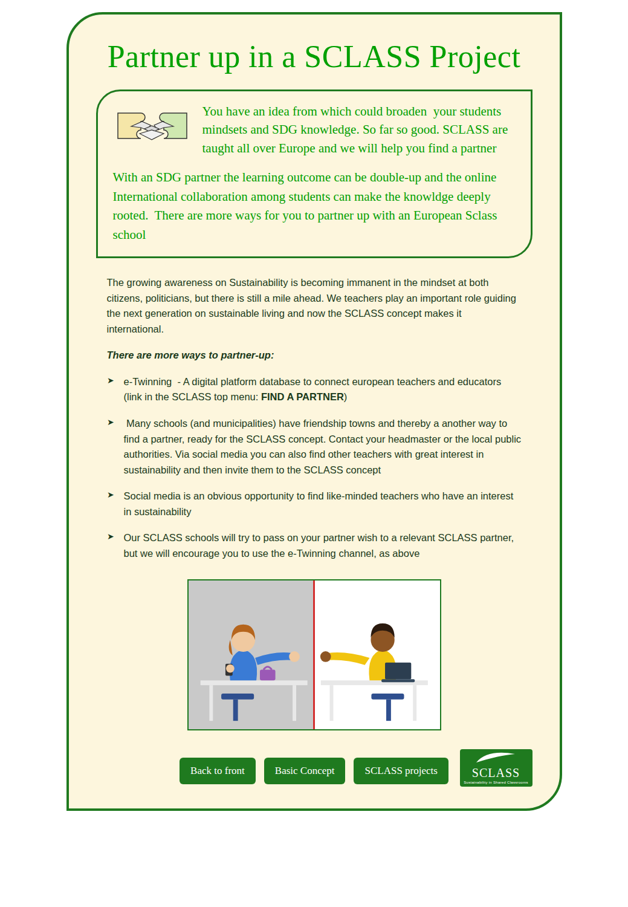Partner up in a SCLASS Project
You have an idea from which could broaden your students mindsets and SDG knowledge. So far so good. SCLASS are taught all over Europe and we will help you find a partner
With an SDG partner the learning outcome can be double-up and the online International collaboration among students can make the knowldge deeply rooted. There are more ways for you to partner up with an European Sclass school
The growing awareness on Sustainability is becoming immanent in the mindset at both citizens, politicians, but there is still a mile ahead. We teachers play an important role guiding the next generation on sustainable living and now the SCLASS concept makes it international.
There are more ways to partner-up:
e-Twinning - A digital platform database to connect european teachers and educators (link in the SCLASS top menu: FIND A PARTNER)
Many schools (and municipalities) have friendship towns and thereby a another way to find a partner, ready for the SCLASS concept. Contact your headmaster or the local public authorities. Via social media you can also find other teachers with great interest in sustainability and then invite them to the SCLASS concept
Social media is an obvious opportunity to find like-minded teachers who have an interest in sustainability
Our SCLASS schools will try to pass on your partner wish to a relevant SCLASS partner, but we will encourage you to use the e-Twinning channel, as above
Back to front Basic Concept SCLASS projects
SCLASS
Sustainability in Shared Classrooms